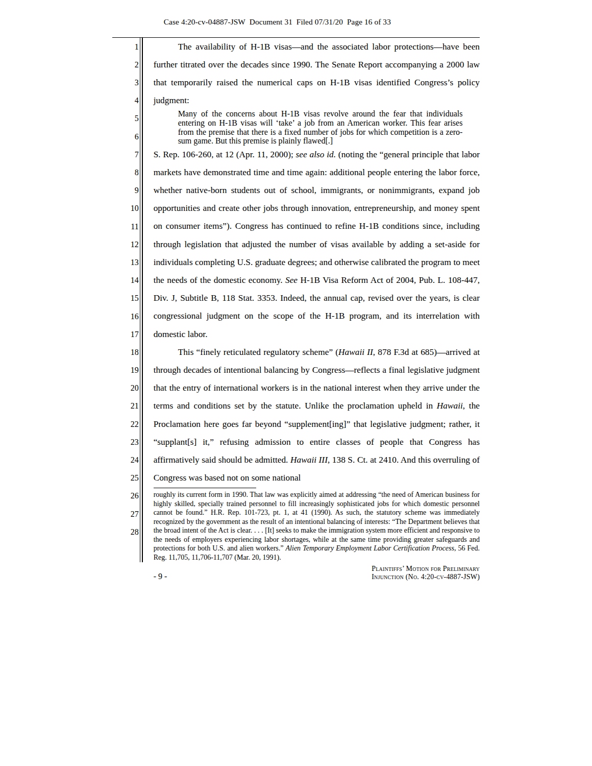Case 4:20-cv-04887-JSW Document 31 Filed 07/31/20 Page 16 of 33
1
2
3
4
5
6
7
8
9
10
11
12
13
14
15
16
17
18
19
20
21
22
23
24
25
26
27
28
The availability of H-1B visas—and the associated labor protections—have been further titrated over the decades since 1990. The Senate Report accompanying a 2000 law that temporarily raised the numerical caps on H-1B visas identified Congress’s policy judgment:
Many of the concerns about H-1B visas revolve around the fear that individuals entering on H-1B visas will ‘take’ a job from an American worker. This fear arises from the premise that there is a fixed number of jobs for which competition is a zero-sum game. But this premise is plainly flawed[.]
S. Rep. 106-260, at 12 (Apr. 11, 2000); see also id. (noting the “general principle that labor markets have demonstrated time and time again: additional people entering the labor force, whether native-born students out of school, immigrants, or nonimmigrants, expand job opportunities and create other jobs through innovation, entrepreneurship, and money spent on consumer items”). Congress has continued to refine H-1B conditions since, including through legislation that adjusted the number of visas available by adding a set-aside for individuals completing U.S. graduate degrees; and otherwise calibrated the program to meet the needs of the domestic economy. See H-1B Visa Reform Act of 2004, Pub. L. 108-447, Div. J, Subtitle B, 118 Stat. 3353. Indeed, the annual cap, revised over the years, is clear congressional judgment on the scope of the H-1B program, and its interrelation with domestic labor.
This “finely reticulated regulatory scheme” (Hawaii II, 878 F.3d at 685)—arrived at through decades of intentional balancing by Congress—reflects a final legislative judgment that the entry of international workers is in the national interest when they arrive under the terms and conditions set by the statute. Unlike the proclamation upheld in Hawaii, the Proclamation here goes far beyond “supplement[ing]” that legislative judgment; rather, it “supplant[s] it,” refusing admission to entire classes of people that Congress has affirmatively said should be admitted. Hawaii III, 138 S. Ct. at 2410. And this overruling of Congress was based not on some national
roughly its current form in 1990. That law was explicitly aimed at addressing “the need of American business for highly skilled, specially trained personnel to fill increasingly sophisticated jobs for which domestic personnel cannot be found.” H.R. Rep. 101-723, pt. 1, at 41 (1990). As such, the statutory scheme was immediately recognized by the government as the result of an intentional balancing of interests: “The Department believes that the broad intent of the Act is clear. . . . [It] seeks to make the immigration system more efficient and responsive to the needs of employers experiencing labor shortages, while at the same time providing greater safeguards and protections for both U.S. and alien workers.” Alien Temporary Employment Labor Certification Process, 56 Fed. Reg. 11,705, 11,706-11,707 (Mar. 20, 1991).
- 9 -
Plaintiffs’ Motion for Preliminary
Injunction (No. 4:20-cv-4887-JSW)